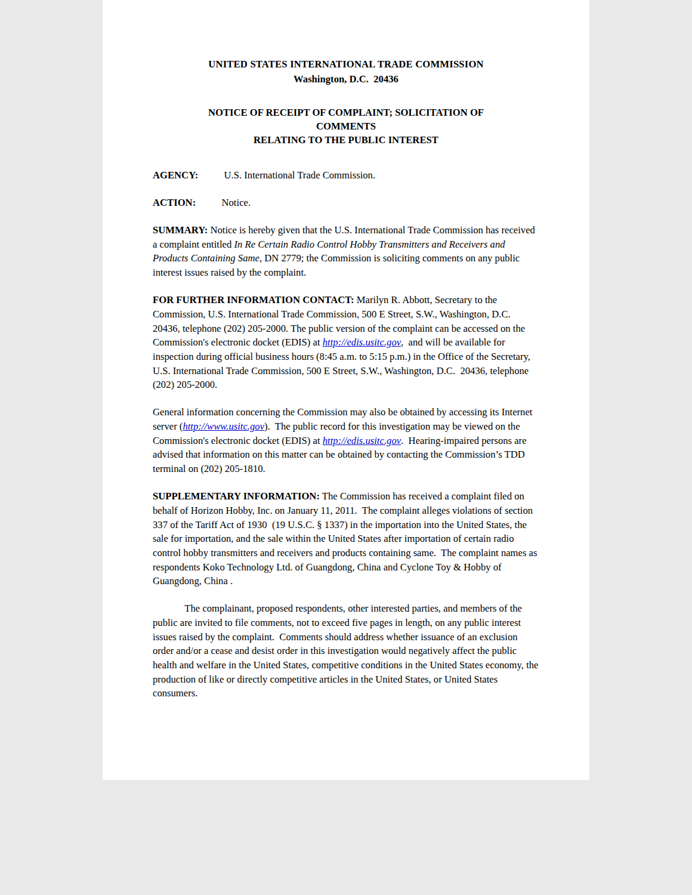UNITED STATES INTERNATIONAL TRADE COMMISSION
Washington, D.C. 20436
NOTICE OF RECEIPT OF COMPLAINT; SOLICITATION OF COMMENTS
RELATING TO THE PUBLIC INTEREST
AGENCY: U.S. International Trade Commission.
ACTION: Notice.
SUMMARY: Notice is hereby given that the U.S. International Trade Commission has received a complaint entitled In Re Certain Radio Control Hobby Transmitters and Receivers and Products Containing Same, DN 2779; the Commission is soliciting comments on any public interest issues raised by the complaint.
FOR FURTHER INFORMATION CONTACT: Marilyn R. Abbott, Secretary to the Commission, U.S. International Trade Commission, 500 E Street, S.W., Washington, D.C. 20436, telephone (202) 205-2000. The public version of the complaint can be accessed on the Commission's electronic docket (EDIS) at http://edis.usitc.gov, and will be available for inspection during official business hours (8:45 a.m. to 5:15 p.m.) in the Office of the Secretary, U.S. International Trade Commission, 500 E Street, S.W., Washington, D.C. 20436, telephone (202) 205-2000.
General information concerning the Commission may also be obtained by accessing its Internet server (http://www.usitc.gov). The public record for this investigation may be viewed on the Commission's electronic docket (EDIS) at http://edis.usitc.gov. Hearing-impaired persons are advised that information on this matter can be obtained by contacting the Commission’s TDD terminal on (202) 205-1810.
SUPPLEMENTARY INFORMATION: The Commission has received a complaint filed on behalf of Horizon Hobby, Inc. on January 11, 2011. The complaint alleges violations of section 337 of the Tariff Act of 1930 (19 U.S.C. § 1337) in the importation into the United States, the sale for importation, and the sale within the United States after importation of certain radio control hobby transmitters and receivers and products containing same. The complaint names as respondents Koko Technology Ltd. of Guangdong, China and Cyclone Toy & Hobby of Guangdong, China .
The complainant, proposed respondents, other interested parties, and members of the public are invited to file comments, not to exceed five pages in length, on any public interest issues raised by the complaint. Comments should address whether issuance of an exclusion order and/or a cease and desist order in this investigation would negatively affect the public health and welfare in the United States, competitive conditions in the United States economy, the production of like or directly competitive articles in the United States, or United States consumers.